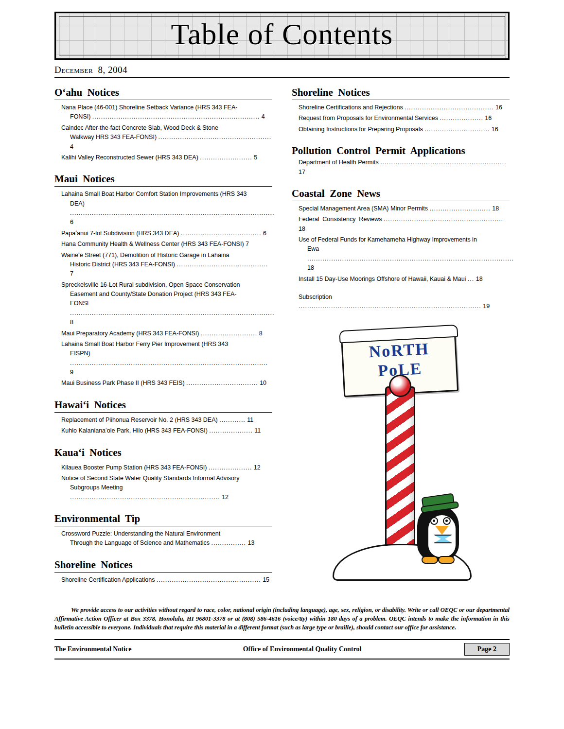Table of Contents
December 8, 2004
Oʻahu Notices
Nana Place (46-001) Shoreline Setback Variance (HRS 343 FEA- FONSI) ............................................................................. 4
Caindec After-the-fact Concrete Slab, Wood Deck & Stone Walkway HRS 343 FEA-FONSI) .................................................... 4
Kalihi Valley Reconstructed Sewer (HRS 343 DEA) ........................ 5
Maui Notices
Lahaina Small Boat Harbor Comfort Station Improvements (HRS 343 DEA) .............................................................................................. 6
Papaʻanui 7-lot Subdivision (HRS 343 DEA) ..................................... 6
Hana Community Health & Wellness Center (HRS 343 FEA-FONSI) 7
Waineʻe Street (771), Demolition of Historic Garage in Lahaina Historic District (HRS 343 FEA-FONSI) .......................................... 7
Spreckelsville 16-Lot Rural subdivision, Open Space Conservation Easement and County/State Donation Project (HRS 343 FEA- FONSI .............................................................................................. 8
Maui Preparatory Academy (HRS 343 FEA-FONSI) .......................... 8
Lahaina Small Boat Harbor Ferry Pier Improvement (HRS 343 EISPN) ........................................................................................... 9
Maui Business Park Phase II (HRS 343 FEIS) ................................. 10
Hawaiʻi Notices
Replacement of Piihonua Reservoir No. 2 (HRS 343 DEA) ............ 11
Kuhio Kalanianaʻole Park, Hilo (HRS 343 FEA-FONSI) .................... 11
Kauaʻi Notices
Kilauea Booster Pump Station (HRS 343 FEA-FONSI) .................... 12
Notice of Second State Water Quality Standards Informal Advisory Subgroups Meeting ..................................................................... 12
Environmental Tip
Crossword Puzzle: Understanding the Natural Environment Through the Language of Science and Mathematics ................ 13
Shoreline Notices
Shoreline Certification Applications ................................................ 15
Shoreline Notices
Shoreline Certifications and Rejections ......................................... 16
Request from Proposals for Environmental Services .................... 16
Obtaining Instructions for Preparing Proposals .............................. 16
Pollution Control Permit Applications
Department of Health Permits .......................................................... 17
Coastal Zone News
Special Management Area (SMA) Minor Permits ............................ 18
Federal Consistency Reviews ....................................................... 18
Use of Federal Funds for Kamehameha Highway Improvements in Ewa ............................................................................................... 18
Install 15 Day-Use Moorings Offshore of Hawaii, Kauai & Maui ... 18
Subscription .................................................................................... 19
NoRTH PoLE
We provide access to our activities without regard to race, color, national origin (including language), age, sex, religion, or disability. Write or call OEQC or our departmental Affirmative Action Officer at Box 3378, Honolulu, HI 96801-3378 or at (808) 586-4616 (voice/tty) within 180 days of a problem. OEQC intends to make the information in this bulletin accessible to everyone. Individuals that require this material in a different format (such as large type or braille), should contact our office for assistance.
The Environmental Notice
Office of Environmental Quality Control
Page 2